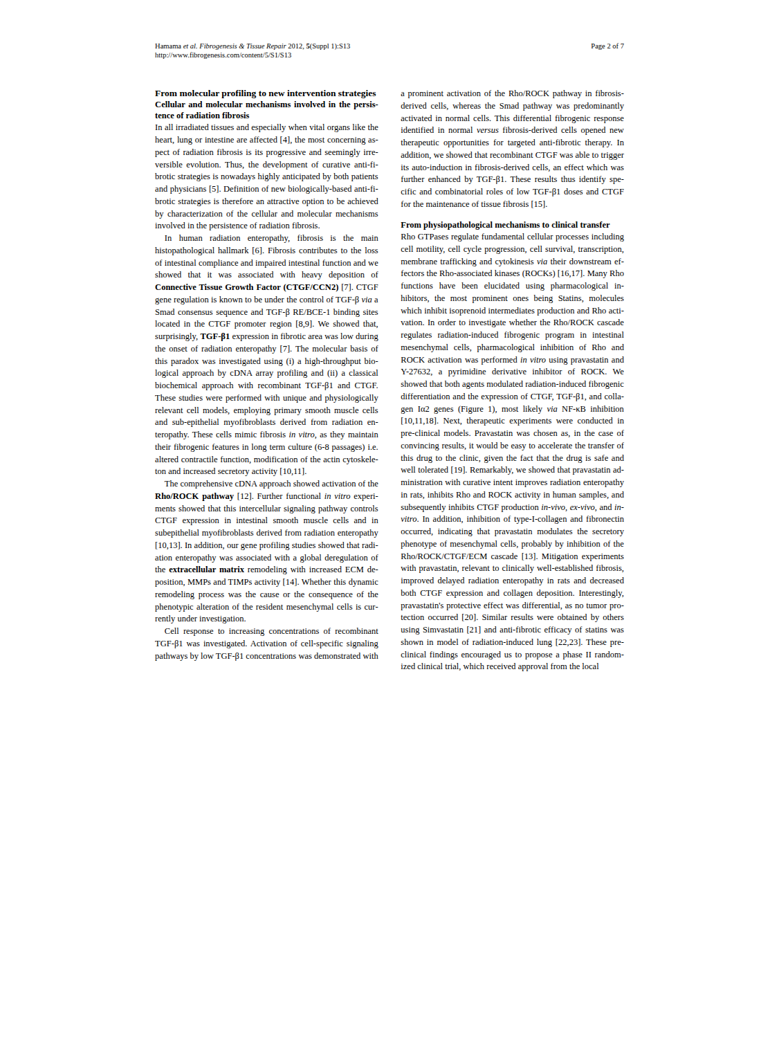Hamama et al. Fibrogenesis & Tissue Repair 2012, 5(Suppl 1):S13
http://www.fibrogenesis.com/content/5/S1/S13
Page 2 of 7
From molecular profiling to new intervention strategies
Cellular and molecular mechanisms involved in the persistence of radiation fibrosis
In all irradiated tissues and especially when vital organs like the heart, lung or intestine are affected [4], the most concerning aspect of radiation fibrosis is its progressive and seemingly irreversible evolution. Thus, the development of curative anti-fibrotic strategies is nowadays highly anticipated by both patients and physicians [5]. Definition of new biologically-based anti-fibrotic strategies is therefore an attractive option to be achieved by characterization of the cellular and molecular mechanisms involved in the persistence of radiation fibrosis.
In human radiation enteropathy, fibrosis is the main histopathological hallmark [6]. Fibrosis contributes to the loss of intestinal compliance and impaired intestinal function and we showed that it was associated with heavy deposition of Connective Tissue Growth Factor (CTGF/CCN2) [7]. CTGF gene regulation is known to be under the control of TGF-β via a Smad consensus sequence and TGF-β RE/BCE-1 binding sites located in the CTGF promoter region [8,9]. We showed that, surprisingly, TGF-β1 expression in fibrotic area was low during the onset of radiation enteropathy [7]. The molecular basis of this paradox was investigated using (i) a high-throughput biological approach by cDNA array profiling and (ii) a classical biochemical approach with recombinant TGF-β1 and CTGF. These studies were performed with unique and physiologically relevant cell models, employing primary smooth muscle cells and sub-epithelial myofibroblasts derived from radiation enteropathy. These cells mimic fibrosis in vitro, as they maintain their fibrogenic features in long term culture (6-8 passages) i.e. altered contractile function, modification of the actin cytoskeleton and increased secretory activity [10,11].
The comprehensive cDNA approach showed activation of the Rho/ROCK pathway [12]. Further functional in vitro experiments showed that this intercellular signaling pathway controls CTGF expression in intestinal smooth muscle cells and in subepithelial myofibroblasts derived from radiation enteropathy [10,13]. In addition, our gene profiling studies showed that radiation enteropathy was associated with a global deregulation of the extracellular matrix remodeling with increased ECM deposition, MMPs and TIMPs activity [14]. Whether this dynamic remodeling process was the cause or the consequence of the phenotypic alteration of the resident mesenchymal cells is currently under investigation.
Cell response to increasing concentrations of recombinant TGF-β1 was investigated. Activation of cell-specific signaling pathways by low TGF-β1 concentrations was demonstrated with a prominent activation of the Rho/ROCK pathway in fibrosis-derived cells, whereas the Smad pathway was predominantly activated in normal cells. This differential fibrogenic response identified in normal versus fibrosis-derived cells opened new therapeutic opportunities for targeted anti-fibrotic therapy. In addition, we showed that recombinant CTGF was able to trigger its auto-induction in fibrosis-derived cells, an effect which was further enhanced by TGF-β1. These results thus identify specific and combinatorial roles of low TGF-β1 doses and CTGF for the maintenance of tissue fibrosis [15].
From physiopathological mechanisms to clinical transfer
Rho GTPases regulate fundamental cellular processes including cell motility, cell cycle progression, cell survival, transcription, membrane trafficking and cytokinesis via their downstream effectors the Rho-associated kinases (ROCKs) [16,17]. Many Rho functions have been elucidated using pharmacological inhibitors, the most prominent ones being Statins, molecules which inhibit isoprenoid intermediates production and Rho activation. In order to investigate whether the Rho/ROCK cascade regulates radiation-induced fibrogenic program in intestinal mesenchymal cells, pharmacological inhibition of Rho and ROCK activation was performed in vitro using pravastatin and Y-27632, a pyrimidine derivative inhibitor of ROCK. We showed that both agents modulated radiation-induced fibrogenic differentiation and the expression of CTGF, TGF-β1, and collagen Iα2 genes (Figure 1), most likely via NF-κB inhibition [10,11,18]. Next, therapeutic experiments were conducted in pre-clinical models. Pravastatin was chosen as, in the case of convincing results, it would be easy to accelerate the transfer of this drug to the clinic, given the fact that the drug is safe and well tolerated [19]. Remarkably, we showed that pravastatin administration with curative intent improves radiation enteropathy in rats, inhibits Rho and ROCK activity in human samples, and subsequently inhibits CTGF production in-vivo, ex-vivo, and in-vitro. In addition, inhibition of type-I-collagen and fibronectin occurred, indicating that pravastatin modulates the secretory phenotype of mesenchymal cells, probably by inhibition of the Rho/ROCK/CTGF/ECM cascade [13]. Mitigation experiments with pravastatin, relevant to clinically well-established fibrosis, improved delayed radiation enteropathy in rats and decreased both CTGF expression and collagen deposition. Interestingly, pravastatin's protective effect was differential, as no tumor protection occurred [20]. Similar results were obtained by others using Simvastatin [21] and anti-fibrotic efficacy of statins was shown in model of radiation-induced lung [22,23]. These pre-clinical findings encouraged us to propose a phase II randomized clinical trial, which received approval from the local